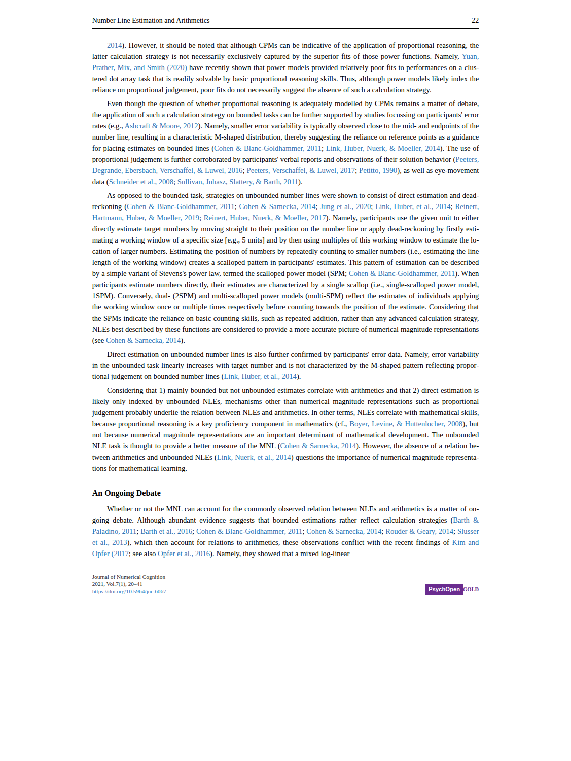Number Line Estimation and Arithmetics 22
2014). However, it should be noted that although CPMs can be indicative of the application of proportional reasoning, the latter calculation strategy is not necessarily exclusively captured by the superior fits of those power functions. Namely, Yuan, Prather, Mix, and Smith (2020) have recently shown that power models provided relatively poor fits to performances on a clustered dot array task that is readily solvable by basic proportional reasoning skills. Thus, although power models likely index the reliance on proportional judgement, poor fits do not necessarily suggest the absence of such a calculation strategy.
Even though the question of whether proportional reasoning is adequately modelled by CPMs remains a matter of debate, the application of such a calculation strategy on bounded tasks can be further supported by studies focussing on participants' error rates (e.g., Ashcraft & Moore, 2012). Namely, smaller error variability is typically observed close to the mid- and endpoints of the number line, resulting in a characteristic M-shaped distribution, thereby suggesting the reliance on reference points as a guidance for placing estimates on bounded lines (Cohen & Blanc-Goldhammer, 2011; Link, Huber, Nuerk, & Moeller, 2014). The use of proportional judgement is further corroborated by participants' verbal reports and observations of their solution behavior (Peeters, Degrande, Ebersbach, Verschaffel, & Luwel, 2016; Peeters, Verschaffel, & Luwel, 2017; Petitto, 1990), as well as eye-movement data (Schneider et al., 2008; Sullivan, Juhasz, Slattery, & Barth, 2011).
As opposed to the bounded task, strategies on unbounded number lines were shown to consist of direct estimation and dead-reckoning (Cohen & Blanc-Goldhammer, 2011; Cohen & Sarnecka, 2014; Jung et al., 2020; Link, Huber, et al., 2014; Reinert, Hartmann, Huber, & Moeller, 2019; Reinert, Huber, Nuerk, & Moeller, 2017). Namely, participants use the given unit to either directly estimate target numbers by moving straight to their position on the number line or apply dead-reckoning by firstly estimating a working window of a specific size [e.g., 5 units] and by then using multiples of this working window to estimate the location of larger numbers. Estimating the position of numbers by repeatedly counting to smaller numbers (i.e., estimating the line length of the working window) creates a scalloped pattern in participants' estimates. This pattern of estimation can be described by a simple variant of Stevens's power law, termed the scalloped power model (SPM; Cohen & Blanc-Goldhammer, 2011). When participants estimate numbers directly, their estimates are characterized by a single scallop (i.e., single-scalloped power model, 1SPM). Conversely, dual- (2SPM) and multi-scalloped power models (multi-SPM) reflect the estimates of individuals applying the working window once or multiple times respectively before counting towards the position of the estimate. Considering that the SPMs indicate the reliance on basic counting skills, such as repeated addition, rather than any advanced calculation strategy, NLEs best described by these functions are considered to provide a more accurate picture of numerical magnitude representations (see Cohen & Sarnecka, 2014).
Direct estimation on unbounded number lines is also further confirmed by participants' error data. Namely, error variability in the unbounded task linearly increases with target number and is not characterized by the M-shaped pattern reflecting proportional judgement on bounded number lines (Link, Huber, et al., 2014).
Considering that 1) mainly bounded but not unbounded estimates correlate with arithmetics and that 2) direct estimation is likely only indexed by unbounded NLEs, mechanisms other than numerical magnitude representations such as proportional judgement probably underlie the relation between NLEs and arithmetics. In other terms, NLEs correlate with mathematical skills, because proportional reasoning is a key proficiency component in mathematics (cf., Boyer, Levine, & Huttenlocher, 2008), but not because numerical magnitude representations are an important determinant of mathematical development. The unbounded NLE task is thought to provide a better measure of the MNL (Cohen & Sarnecka, 2014). However, the absence of a relation between arithmetics and unbounded NLEs (Link, Nuerk, et al., 2014) questions the importance of numerical magnitude representations for mathematical learning.
An Ongoing Debate
Whether or not the MNL can account for the commonly observed relation between NLEs and arithmetics is a matter of ongoing debate. Although abundant evidence suggests that bounded estimations rather reflect calculation strategies (Barth & Paladino, 2011; Barth et al., 2016; Cohen & Blanc-Goldhammer, 2011; Cohen & Sarnecka, 2014; Rouder & Geary, 2014; Slusser et al., 2013), which then account for relations to arithmetics, these observations conflict with the recent findings of Kim and Opfer (2017; see also Opfer et al., 2016). Namely, they showed that a mixed log-linear
Journal of Numerical Cognition
2021, Vol.7(1), 20–41
https://doi.org/10.5964/jnc.6067
PsychOpen GOLD